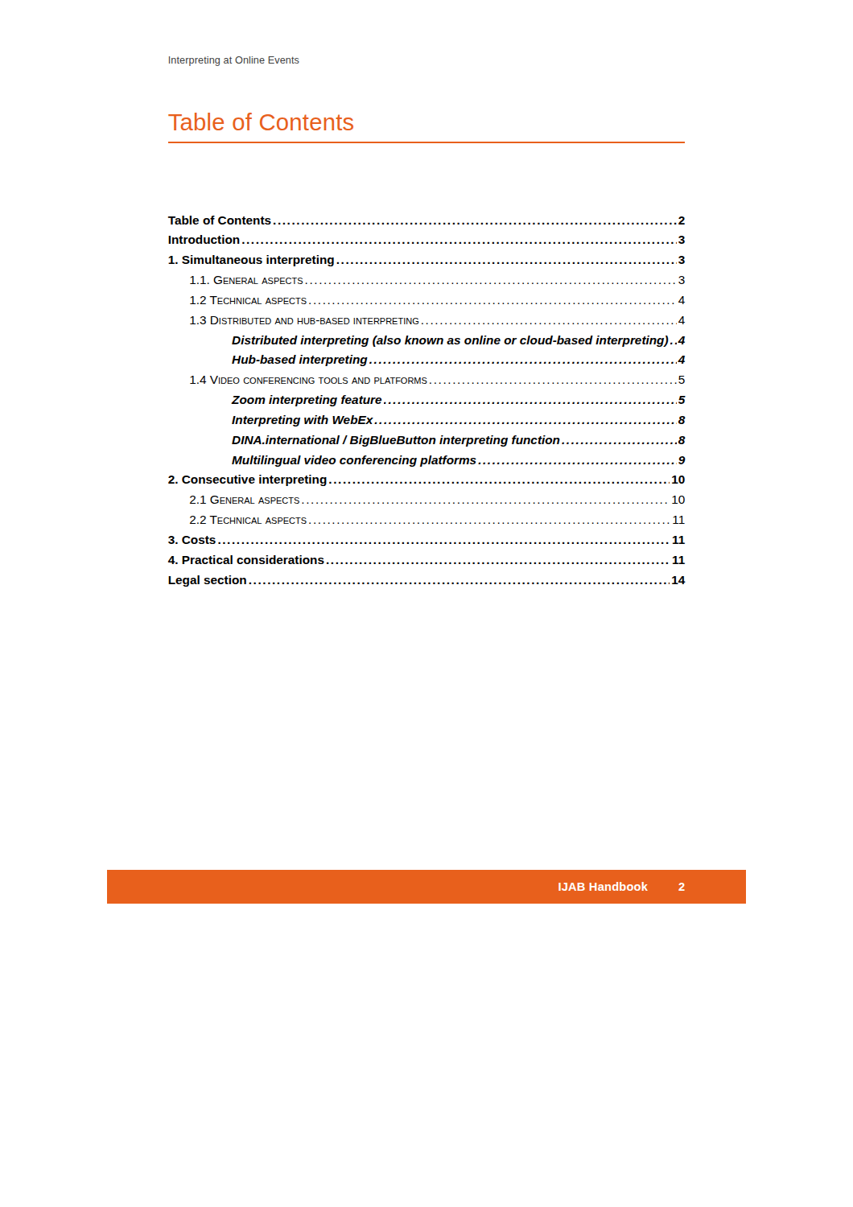Interpreting at Online Events
Table of Contents
Table of Contents.................................................................................................. 2
Introduction............................................................................................................. 3
1. Simultaneous interpreting................................................................................... 3
1.1. General aspects................................................................................................. 3
1.2 Technical aspects................................................................................................ 4
1.3 Distributed and hub-based interpreting..................................................................... 4
Distributed interpreting (also known as online or cloud-based interpreting).. 4
Hub-based interpreting........................................................................................... 4
1.4 Video conferencing tools and platforms.................................................................... 5
Zoom interpreting feature....................................................................................... 5
Interpreting with WebEx.......................................................................................... 8
DINA.international / BigBlueButton interpreting function................................. 8
Multilingual video conferencing platforms.......................................................... 9
2. Consecutive interpreting..................................................................................... 10
2.1 General aspects.................................................................................................. 10
2.2 Technical aspects............................................................................................... 11
3. Costs................................................................................................................. 11
4. Practical considerations....................................................................................... 11
Legal section......................................................................................................... 14
IJAB Handbook 2